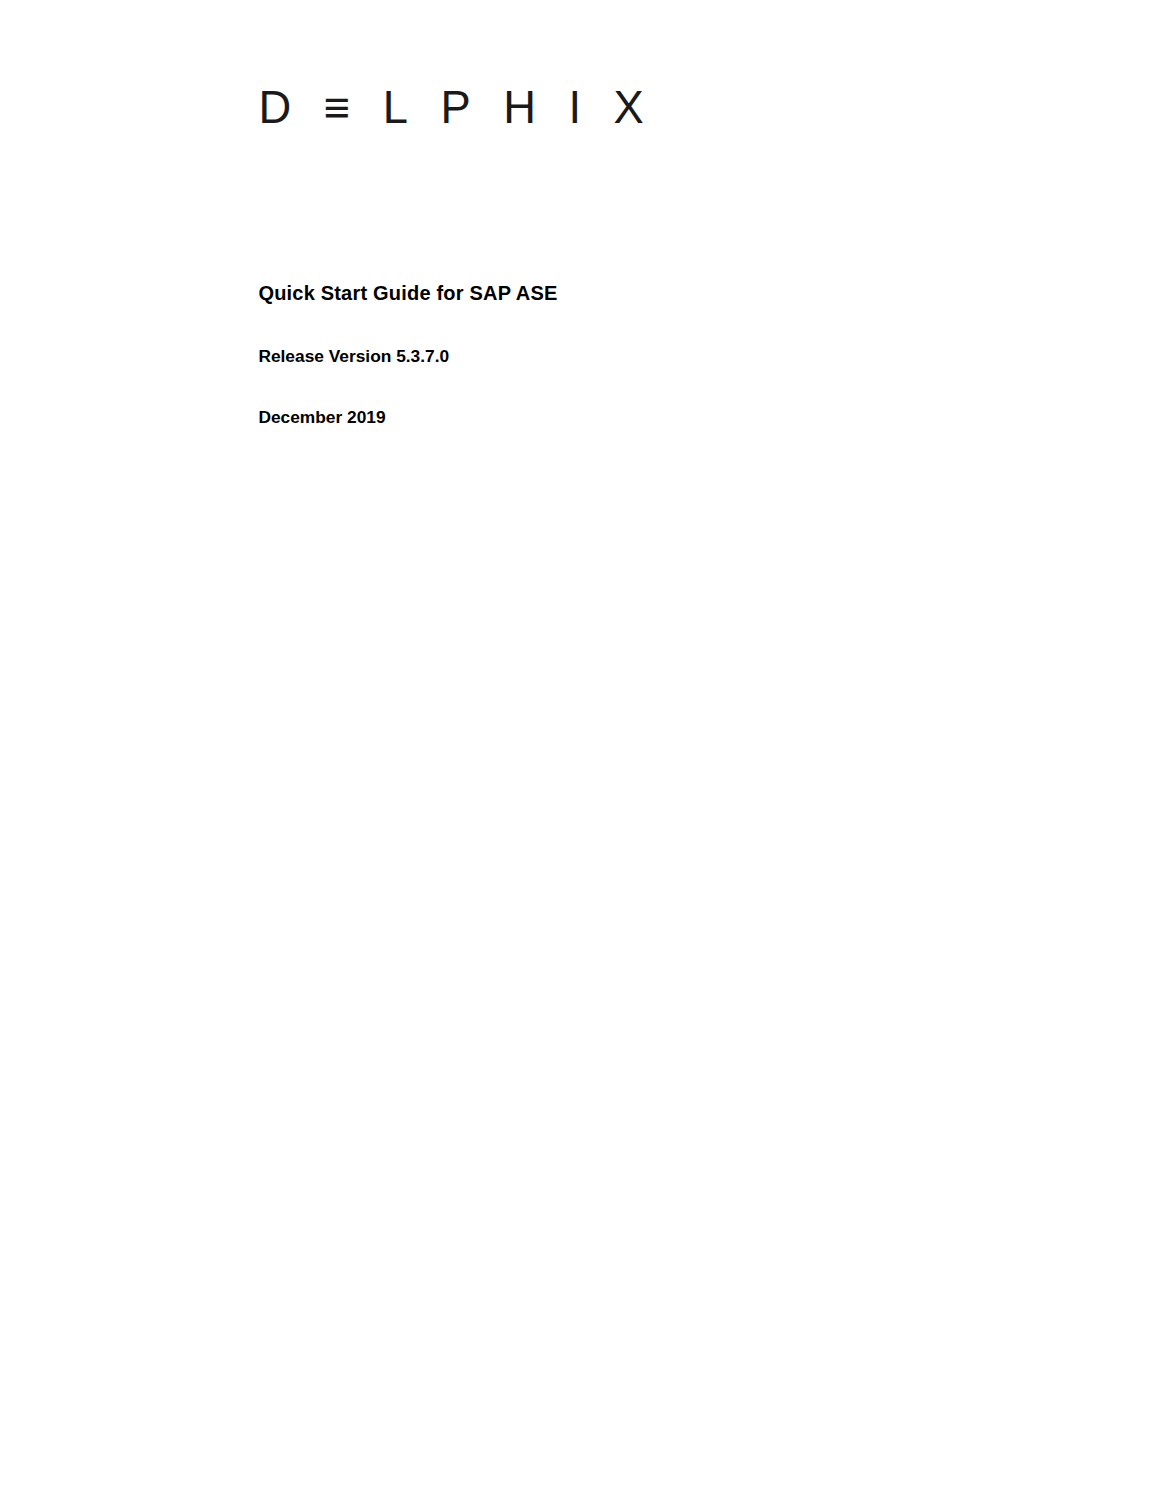D ≡ L P H I X
Quick Start Guide for SAP ASE
Release Version 5.3.7.0
December 2019